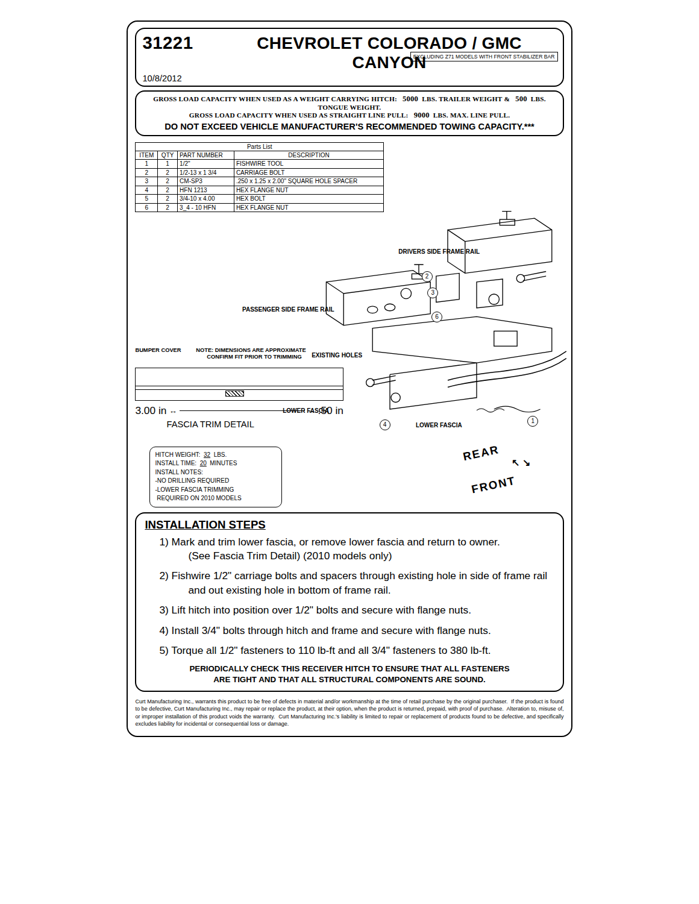31221
CHEVROLET COLORADO / GMC CANYON
10/8/2012
EXCLUDING Z71 MODELS WITH FRONT STABILIZER BAR
GROSS LOAD CAPACITY WHEN USED AS A WEIGHT CARRYING HITCH: 5000 LBS. TRAILER WEIGHT & 500 LBS. TONGUE WEIGHT.
GROSS LOAD CAPACITY WHEN USED AS STRAIGHT LINE PULL: 9000 LBS. MAX. LINE PULL.
DO NOT EXCEED VEHICLE MANUFACTURER'S RECOMMENDED TOWING CAPACITY.***
Parts List
| ITEM | QTY | PART NUMBER | DESCRIPTION |
| --- | --- | --- | --- |
| 1 | 1 | 1/2" | FISHWIRE TOOL |
| 2 | 2 | 1/2-13 x 1 3/4 | CARRIAGE BOLT |
| 3 | 2 | CM-SP3 | .250 x 1.25 x 2.00" SQUARE HOLE SPACER |
| 4 | 2 | HFN 1213 | HEX FLANGE NUT |
| 5 | 2 | 3/4-10 x 4.00 | HEX BOLT |
| 6 | 2 | 3_4 - 10 HFN | HEX FLANGE NUT |
DRIVERS SIDE FRAME RAIL
PASSENGER SIDE FRAME RAIL
EXISTING HOLES
LOWER FASCIA
2
3
6
5
4
1
BUMPER COVER NOTE: DIMENSIONS ARE APPROXIMATE
CONFIRM FIT PRIOR TO TRIMMING
LOWER FASCIA
3.00 in ↔ ↔ .50 in
FASCIA TRIM DETAIL
HITCH WEIGHT: 32 LBS.
INSTALL TIME: 20 MINUTES
INSTALL NOTES:
-NO DRILLING REQUIRED
-LOWER FASCIA TRIMMING
REQUIRED ON 2010 MODELS
REAR
↖ ↘
FRONT
INSTALLATION STEPS
1) Mark and trim lower fascia, or remove lower fascia and return to owner. (See Fascia Trim Detail) (2010 models only)
2) Fishwire 1/2" carriage bolts and spacers through existing hole in side of frame rail and out existing hole in bottom of frame rail.
3) Lift hitch into position over 1/2" bolts and secure with flange nuts.
4) Install 3/4" bolts through hitch and frame and secure with flange nuts.
5) Torque all 1/2" fasteners to 110 lb-ft and all 3/4" fasteners to 380 lb-ft.
PERIODICALLY CHECK THIS RECEIVER HITCH TO ENSURE THAT ALL FASTENERS
ARE TIGHT AND THAT ALL STRUCTURAL COMPONENTS ARE SOUND.
Curt Manufacturing Inc., warrants this product to be free of defects in material and/or workmanship at the time of retail purchase by the original purchaser. If the product is found to be defective, Curt Manufacturing Inc., may repair or replace the product, at their option, when the product is returned, prepaid, with proof of purchase. Alteration to, misuse of, or improper installation of this product voids the warranty. Curt Manufacturing Inc.'s liability is limited to repair or replacement of products found to be defective, and specifically excludes liability for incidental or consequential loss or damage.